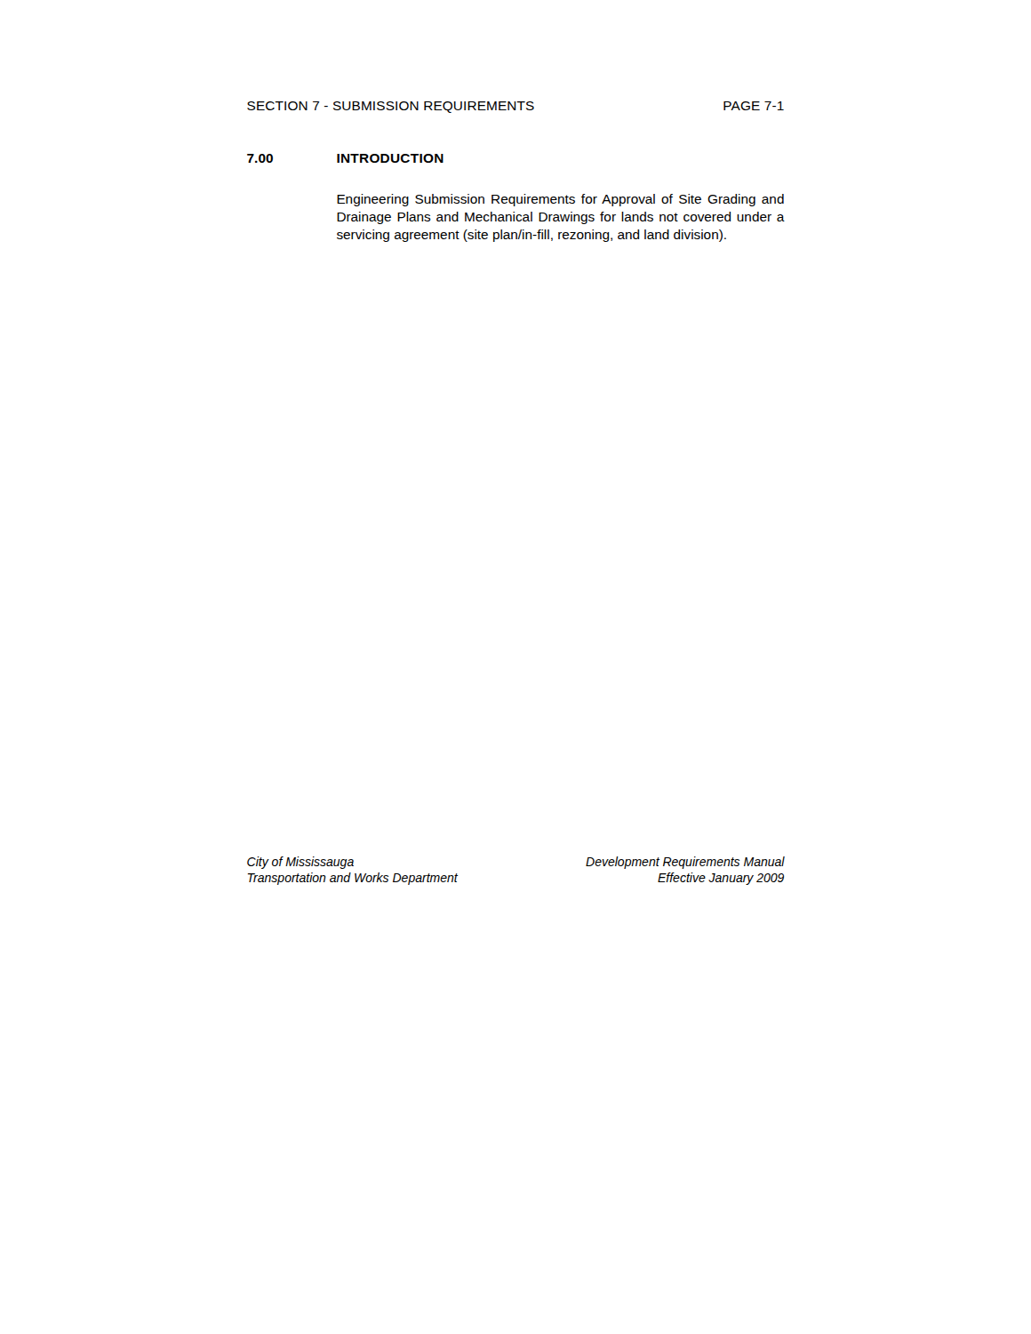Section 7 - Submission Requirements
Page 7-1
7.00
INTRODUCTION
Engineering Submission Requirements for Approval of Site Grading and Drainage Plans and Mechanical Drawings for lands not covered under a servicing agreement (site plan/in-fill, rezoning, and land division).
City of Mississauga
Transportation and Works Department
Development Requirements Manual
Effective January 2009